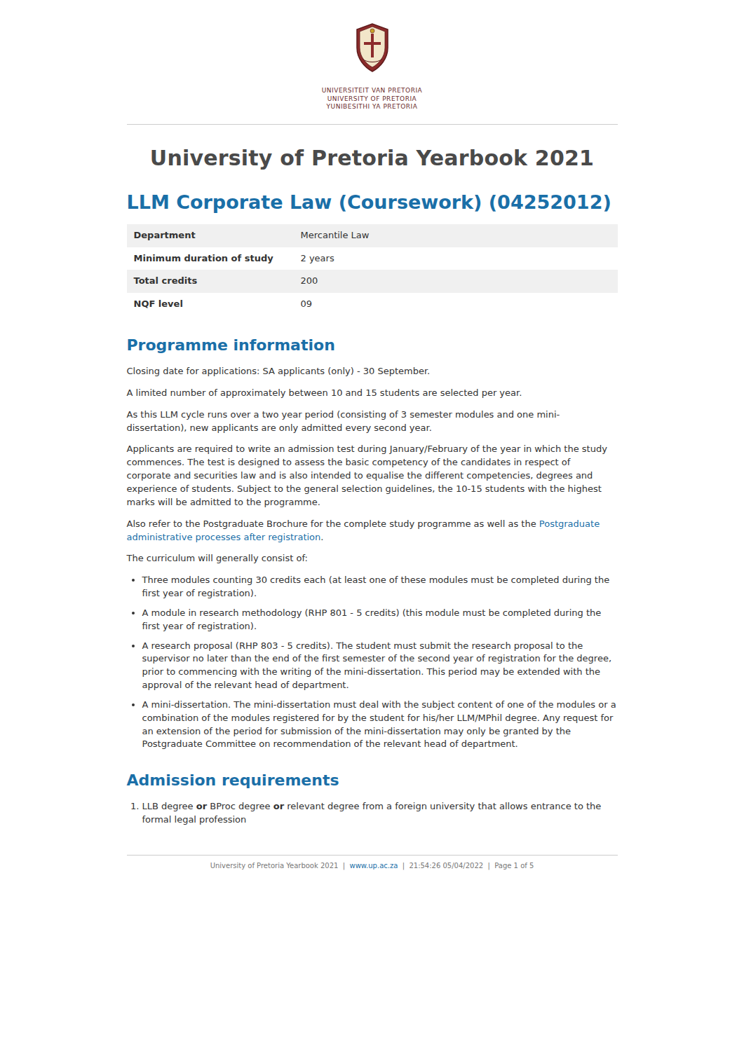UNIVERSITEIT VAN PRETORIA
UNIVERSITY OF PRETORIA
YUNIBESITHI YA PRETORIA
University of Pretoria Yearbook 2021
LLM Corporate Law (Coursework) (04252012)
| Department | Mercantile Law |
| Minimum duration of study | 2 years |
| Total credits | 200 |
| NQF level | 09 |
Programme information
Closing date for applications: SA applicants (only) - 30 September.
A limited number of approximately between 10 and 15 students are selected per year.
As this LLM cycle runs over a two year period (consisting of 3 semester modules and one mini-dissertation), new applicants are only admitted every second year.
Applicants are required to write an admission test during January/February of the year in which the study commences. The test is designed to assess the basic competency of the candidates in respect of corporate and securities law and is also intended to equalise the different competencies, degrees and experience of students. Subject to the general selection guidelines, the 10-15 students with the highest marks will be admitted to the programme.
Also refer to the Postgraduate Brochure for the complete study programme as well as the Postgraduate administrative processes after registration.
The curriculum will generally consist of:
Three modules counting 30 credits each (at least one of these modules must be completed during the first year of registration).
A module in research methodology (RHP 801 - 5 credits) (this module must be completed during the first year of registration).
A research proposal (RHP 803 - 5 credits). The student must submit the research proposal to the supervisor no later than the end of the first semester of the second year of registration for the degree, prior to commencing with the writing of the mini-dissertation. This period may be extended with the approval of the relevant head of department.
A mini-dissertation. The mini-dissertation must deal with the subject content of one of the modules or a combination of the modules registered for by the student for his/her LLM/MPhil degree. Any request for an extension of the period for submission of the mini-dissertation may only be granted by the Postgraduate Committee on recommendation of the relevant head of department.
Admission requirements
LLB degree or BProc degree or relevant degree from a foreign university that allows entrance to the formal legal profession
University of Pretoria Yearbook 2021 | www.up.ac.za | 21:54:26 05/04/2022 | Page 1 of 5